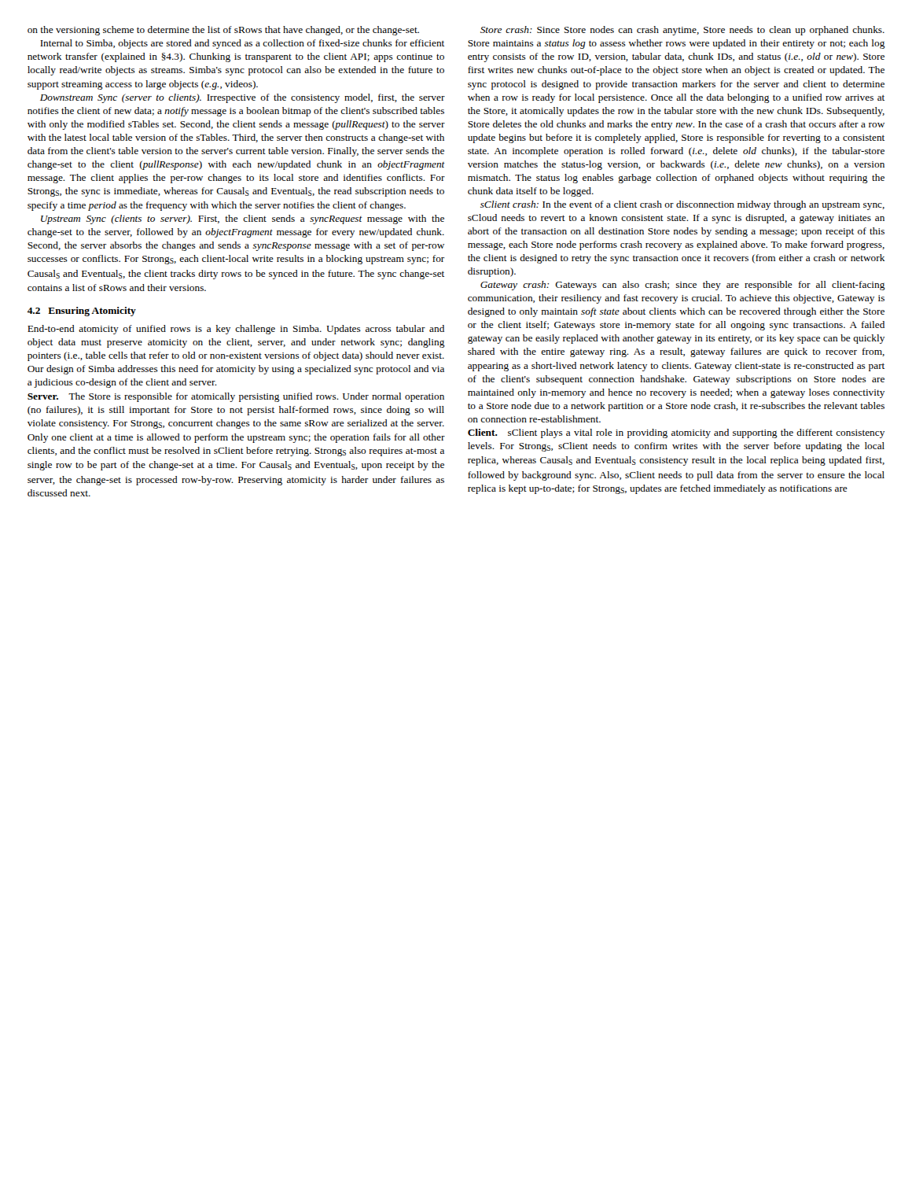on the versioning scheme to determine the list of sRows that have changed, or the change-set.
Internal to Simba, objects are stored and synced as a collection of fixed-size chunks for efficient network transfer (explained in §4.3). Chunking is transparent to the client API; apps continue to locally read/write objects as streams. Simba's sync protocol can also be extended in the future to support streaming access to large objects (e.g., videos).
Downstream Sync (server to clients). Irrespective of the consistency model, first, the server notifies the client of new data; a notify message is a boolean bitmap of the client's subscribed tables with only the modified sTables set. Second, the client sends a message (pullRequest) to the server with the latest local table version of the sTables. Third, the server then constructs a change-set with data from the client's table version to the server's current table version. Finally, the server sends the change-set to the client (pullResponse) with each new/updated chunk in an objectFragment message. The client applies the per-row changes to its local store and identifies conflicts. For StrongS, the sync is immediate, whereas for CausalS and EventualS, the read subscription needs to specify a time period as the frequency with which the server notifies the client of changes.
Upstream Sync (clients to server). First, the client sends a syncRequest message with the change-set to the server, followed by an objectFragment message for every new/updated chunk. Second, the server absorbs the changes and sends a syncResponse message with a set of per-row successes or conflicts. For StrongS, each client-local write results in a blocking upstream sync; for CausalS and EventualS, the client tracks dirty rows to be synced in the future. The sync change-set contains a list of sRows and their versions.
4.2 Ensuring Atomicity
End-to-end atomicity of unified rows is a key challenge in Simba. Updates across tabular and object data must preserve atomicity on the client, server, and under network sync; dangling pointers (i.e., table cells that refer to old or non-existent versions of object data) should never exist. Our design of Simba addresses this need for atomicity by using a specialized sync protocol and via a judicious co-design of the client and server.
Server. The Store is responsible for atomically persisting unified rows. Under normal operation (no failures), it is still important for Store to not persist half-formed rows, since doing so will violate consistency. For StrongS, concurrent changes to the same sRow are serialized at the server. Only one client at a time is allowed to perform the upstream sync; the operation fails for all other clients, and the conflict must be resolved in sClient before retrying. StrongS also requires at-most a single row to be part of the change-set at a time. For CausalS and EventualS, upon receipt by the server, the change-set is processed row-by-row. Preserving atomicity is harder under failures as discussed next.
Store crash: Since Store nodes can crash anytime, Store needs to clean up orphaned chunks. Store maintains a status log to assess whether rows were updated in their entirety or not; each log entry consists of the row ID, version, tabular data, chunk IDs, and status (i.e., old or new). Store first writes new chunks out-of-place to the object store when an object is created or updated. The sync protocol is designed to provide transaction markers for the server and client to determine when a row is ready for local persistence. Once all the data belonging to a unified row arrives at the Store, it atomically updates the row in the tabular store with the new chunk IDs. Subsequently, Store deletes the old chunks and marks the entry new. In the case of a crash that occurs after a row update begins but before it is completely applied, Store is responsible for reverting to a consistent state. An incomplete operation is rolled forward (i.e., delete old chunks), if the tabular-store version matches the status-log version, or backwards (i.e., delete new chunks), on a version mismatch. The status log enables garbage collection of orphaned objects without requiring the chunk data itself to be logged.
sClient crash: In the event of a client crash or disconnection midway through an upstream sync, sCloud needs to revert to a known consistent state. If a sync is disrupted, a gateway initiates an abort of the transaction on all destination Store nodes by sending a message; upon receipt of this message, each Store node performs crash recovery as explained above. To make forward progress, the client is designed to retry the sync transaction once it recovers (from either a crash or network disruption).
Gateway crash: Gateways can also crash; since they are responsible for all client-facing communication, their resiliency and fast recovery is crucial. To achieve this objective, Gateway is designed to only maintain soft state about clients which can be recovered through either the Store or the client itself; Gateways store in-memory state for all ongoing sync transactions. A failed gateway can be easily replaced with another gateway in its entirety, or its key space can be quickly shared with the entire gateway ring. As a result, gateway failures are quick to recover from, appearing as a short-lived network latency to clients. Gateway client-state is re-constructed as part of the client's subsequent connection handshake. Gateway subscriptions on Store nodes are maintained only in-memory and hence no recovery is needed; when a gateway loses connectivity to a Store node due to a network partition or a Store node crash, it re-subscribes the relevant tables on connection re-establishment.
Client. sClient plays a vital role in providing atomicity and supporting the different consistency levels. For StrongS, sClient needs to confirm writes with the server before updating the local replica, whereas CausalS and EventualS consistency result in the local replica being updated first, followed by background sync. Also, sClient needs to pull data from the server to ensure the local replica is kept up-to-date; for StrongS, updates are fetched immediately as notifications are